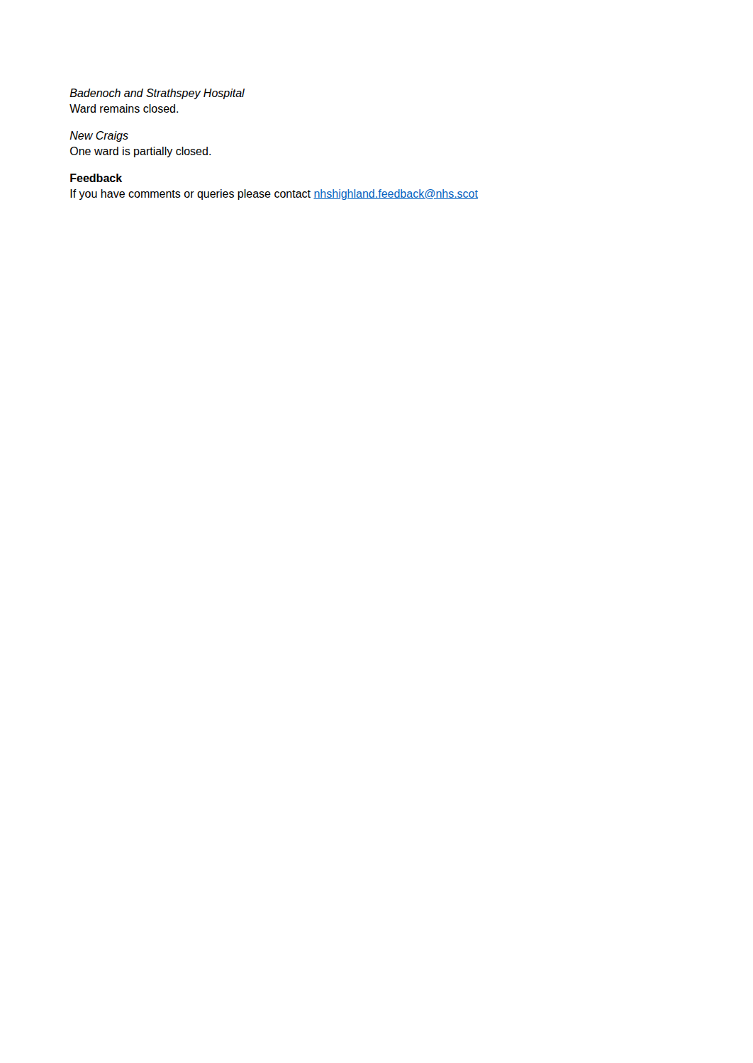Badenoch and Strathspey Hospital
Ward remains closed.
New Craigs
One ward is partially closed.
Feedback
If you have comments or queries please contact nhshighland.feedback@nhs.scot